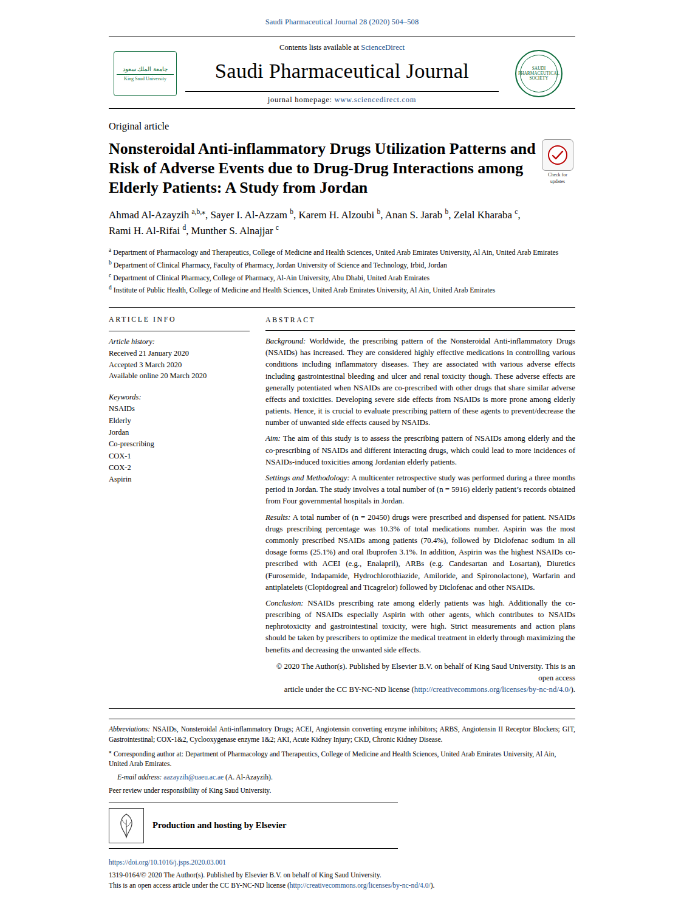Saudi Pharmaceutical Journal 28 (2020) 504–508
جامعة الملك سعود
King Saud University
Contents lists available at ScienceDirect
Saudi Pharmaceutical Journal
journal homepage: www.sciencedirect.com
SAUDI
PHARMACEUTICAL
SOCIETY
Original article
Check for
updates
Nonsteroidal Anti-inflammatory Drugs Utilization Patterns and Risk of Adverse Events due to Drug-Drug Interactions among Elderly Patients: A Study from Jordan
Ahmad Al-Azayzih a,b,⁎, Sayer I. Al-Azzam b, Karem H. Alzoubi b, Anan S. Jarab b, Zelal Kharaba c,
Rami H. Al-Rifai d, Munther S. Alnajjar c
a Department of Pharmacology and Therapeutics, College of Medicine and Health Sciences, United Arab Emirates University, Al Ain, United Arab Emirates
b Department of Clinical Pharmacy, Faculty of Pharmacy, Jordan University of Science and Technology, Irbid, Jordan
c Department of Clinical Pharmacy, College of Pharmacy, Al-Ain University, Abu Dhabi, United Arab Emirates
d Institute of Public Health, College of Medicine and Health Sciences, United Arab Emirates University, Al Ain, United Arab Emirates
Article info
Article history:
Received 21 January 2020
Accepted 3 March 2020
Available online 20 March 2020
Keywords:
NSAIDs
Elderly
Jordan
Co-prescribing
COX-1
COX-2
Aspirin
Abstract
Background: Worldwide, the prescribing pattern of the Nonsteroidal Anti-inflammatory Drugs (NSAIDs) has increased. They are considered highly effective medications in controlling various conditions including inflammatory diseases. They are associated with various adverse effects including gastrointestinal bleeding and ulcer and renal toxicity though. These adverse effects are generally potentiated when NSAIDs are co-prescribed with other drugs that share similar adverse effects and toxicities. Developing severe side effects from NSAIDs is more prone among elderly patients. Hence, it is crucial to evaluate prescribing pattern of these agents to prevent/decrease the number of unwanted side effects caused by NSAIDs.
Aim: The aim of this study is to assess the prescribing pattern of NSAIDs among elderly and the co-prescribing of NSAIDs and different interacting drugs, which could lead to more incidences of NSAIDs-induced toxicities among Jordanian elderly patients.
Settings and Methodology: A multicenter retrospective study was performed during a three months period in Jordan. The study involves a total number of (n = 5916) elderly patient’s records obtained from Four governmental hospitals in Jordan.
Results: A total number of (n = 20450) drugs were prescribed and dispensed for patient. NSAIDs drugs prescribing percentage was 10.3% of total medications number. Aspirin was the most commonly prescribed NSAIDs among patients (70.4%), followed by Diclofenac sodium in all dosage forms (25.1%) and oral Ibuprofen 3.1%. In addition, Aspirin was the highest NSAIDs co-prescribed with ACEI (e.g., Enalapril), ARBs (e.g. Candesartan and Losartan), Diuretics (Furosemide, Indapamide, Hydrochlorothiazide, Amiloride, and Spironolactone), Warfarin and antiplatelets (Clopidogreal and Ticagrelor) followed by Diclofenac and other NSAIDs.
Conclusion: NSAIDs prescribing rate among elderly patients was high. Additionally the co-prescribing of NSAIDs especially Aspirin with other agents, which contributes to NSAIDs nephrotoxicity and gastrointestinal toxicity, were high. Strict measurements and action plans should be taken by prescribers to optimize the medical treatment in elderly through maximizing the benefits and decreasing the unwanted side effects.
© 2020 The Author(s). Published by Elsevier B.V. on behalf of King Saud University. This is an open access article under the CC BY-NC-ND license (http://creativecommons.org/licenses/by-nc-nd/4.0/).
Abbreviations: NSAIDs, Nonsteroidal Anti-inflammatory Drugs; ACEI, Angiotensin converting enzyme inhibitors; ARBS, Angiotensin II Receptor Blockers; GIT, Gastrointestinal; COX-1&2, Cyclooxygenase enzyme 1&2; AKI, Acute Kidney Injury; CKD, Chronic Kidney Disease.
⁎ Corresponding author at: Department of Pharmacology and Therapeutics, College of Medicine and Health Sciences, United Arab Emirates University, Al Ain, United Arab Emirates.
E-mail address: aazayzih@uaeu.ac.ae (A. Al-Azayzih).
Peer review under responsibility of King Saud University.
Production and hosting by Elsevier
https://doi.org/10.1016/j.jsps.2020.03.001
1319-0164/© 2020 The Author(s). Published by Elsevier B.V. on behalf of King Saud University.
This is an open access article under the CC BY-NC-ND license (http://creativecommons.org/licenses/by-nc-nd/4.0/).